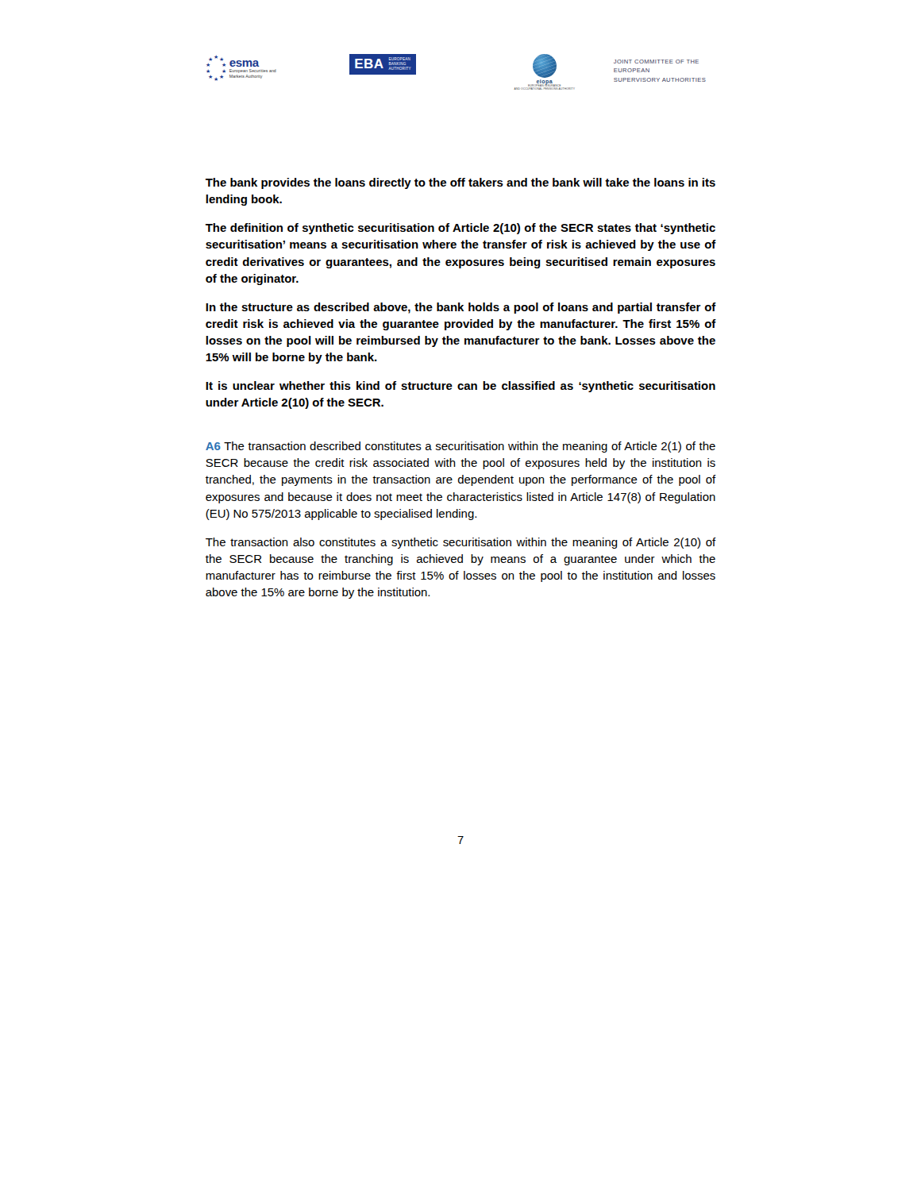★ ★ ★ ★ ★ ★ ★ ★ ★ ★
esma
European Securities and
Markets Authority
EBA
EUROPEAN
BANKING
AUTHORITY
eiopa
EUROPEAN INSURANCE
AND OCCUPATIONAL PENSIONS AUTHORITY
JOINT COMMITTEE OF THE EUROPEAN
SUPERVISORY AUTHORITIES
The bank provides the loans directly to the off takers and the bank will take the loans in its lending book.
The definition of synthetic securitisation of Article 2(10) of the SECR states that ‘synthetic securitisation’ means a securitisation where the transfer of risk is achieved by the use of credit derivatives or guarantees, and the exposures being securitised remain exposures of the originator.
In the structure as described above, the bank holds a pool of loans and partial transfer of credit risk is achieved via the guarantee provided by the manufacturer. The first 15% of losses on the pool will be reimbursed by the manufacturer to the bank. Losses above the 15% will be borne by the bank.
It is unclear whether this kind of structure can be classified as ‘synthetic securitisation under Article 2(10) of the SECR.
A6 The transaction described constitutes a securitisation within the meaning of Article 2(1) of the SECR because the credit risk associated with the pool of exposures held by the institution is tranched, the payments in the transaction are dependent upon the performance of the pool of exposures and because it does not meet the characteristics listed in Article 147(8) of Regulation (EU) No 575/2013 applicable to specialised lending.
The transaction also constitutes a synthetic securitisation within the meaning of Article 2(10) of the SECR because the tranching is achieved by means of a guarantee under which the manufacturer has to reimburse the first 15% of losses on the pool to the institution and losses above the 15% are borne by the institution.
7